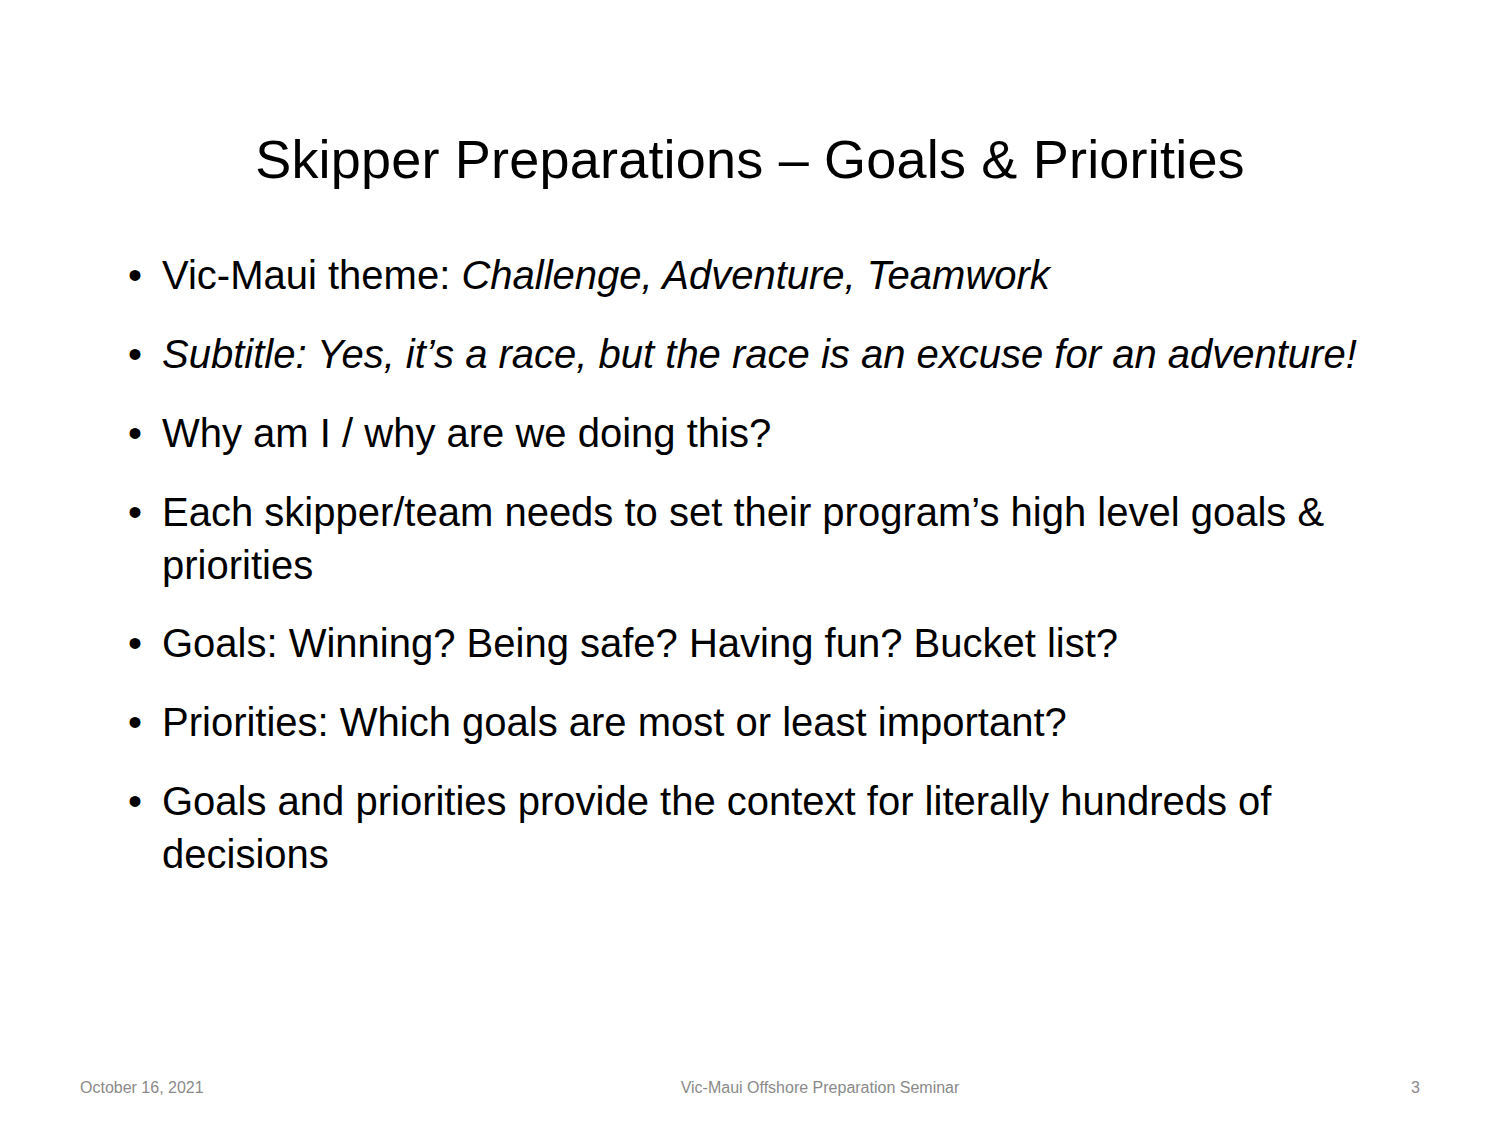Skipper Preparations – Goals & Priorities
Vic-Maui theme: Challenge, Adventure, Teamwork
Subtitle: Yes, it’s a race, but the race is an excuse for an adventure!
Why am I / why are we doing this?
Each skipper/team needs to set their program’s high level goals & priorities
Goals: Winning? Being safe? Having fun? Bucket list?
Priorities: Which goals are most or least important?
Goals and priorities provide the context for literally hundreds of decisions
October 16, 2021 Vic-Maui Offshore Preparation Seminar 3